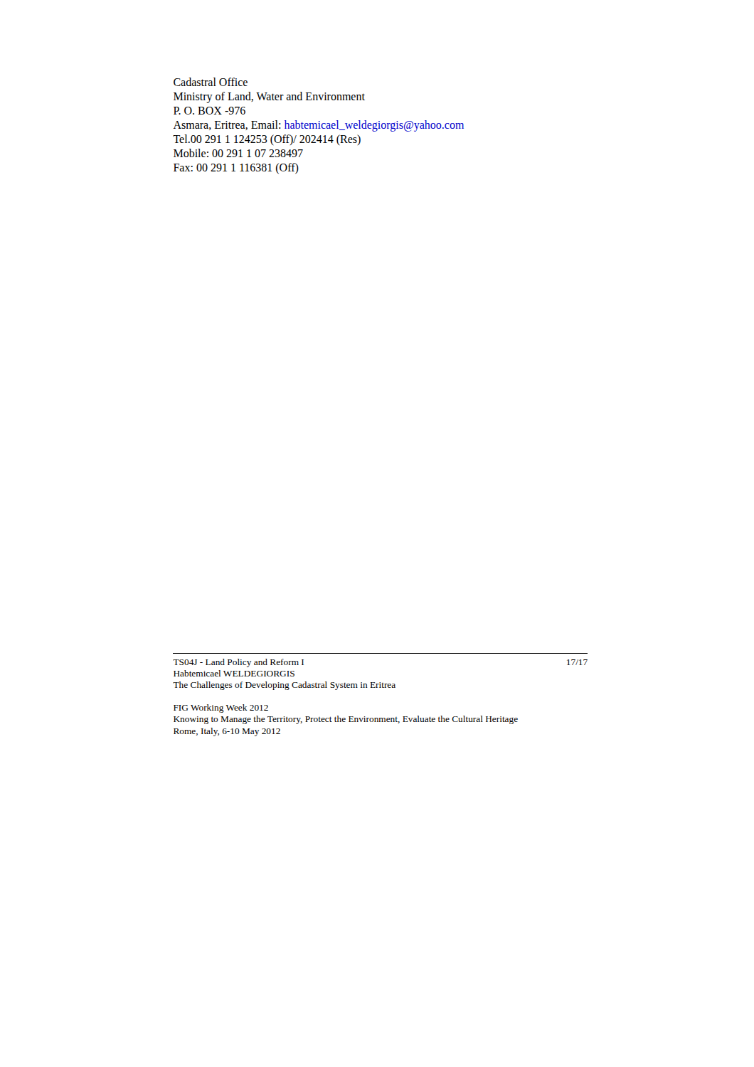Cadastral Office
Ministry of Land, Water and Environment
P. O. BOX -976
Asmara, Eritrea, Email: habtemicael_weldegiorgis@yahoo.com
Tel.00 291 1 124253 (Off)/ 202414 (Res)
Mobile: 00 291 1 07 238497
Fax: 00 291 1 116381 (Off)
TS04J - Land Policy and Reform I
17/17
Habtemicael WELDEGIORGIS
The Challenges of Developing Cadastral System in Eritrea
FIG Working Week 2012
Knowing to Manage the Territory, Protect the Environment, Evaluate the Cultural Heritage
Rome, Italy, 6-10 May 2012